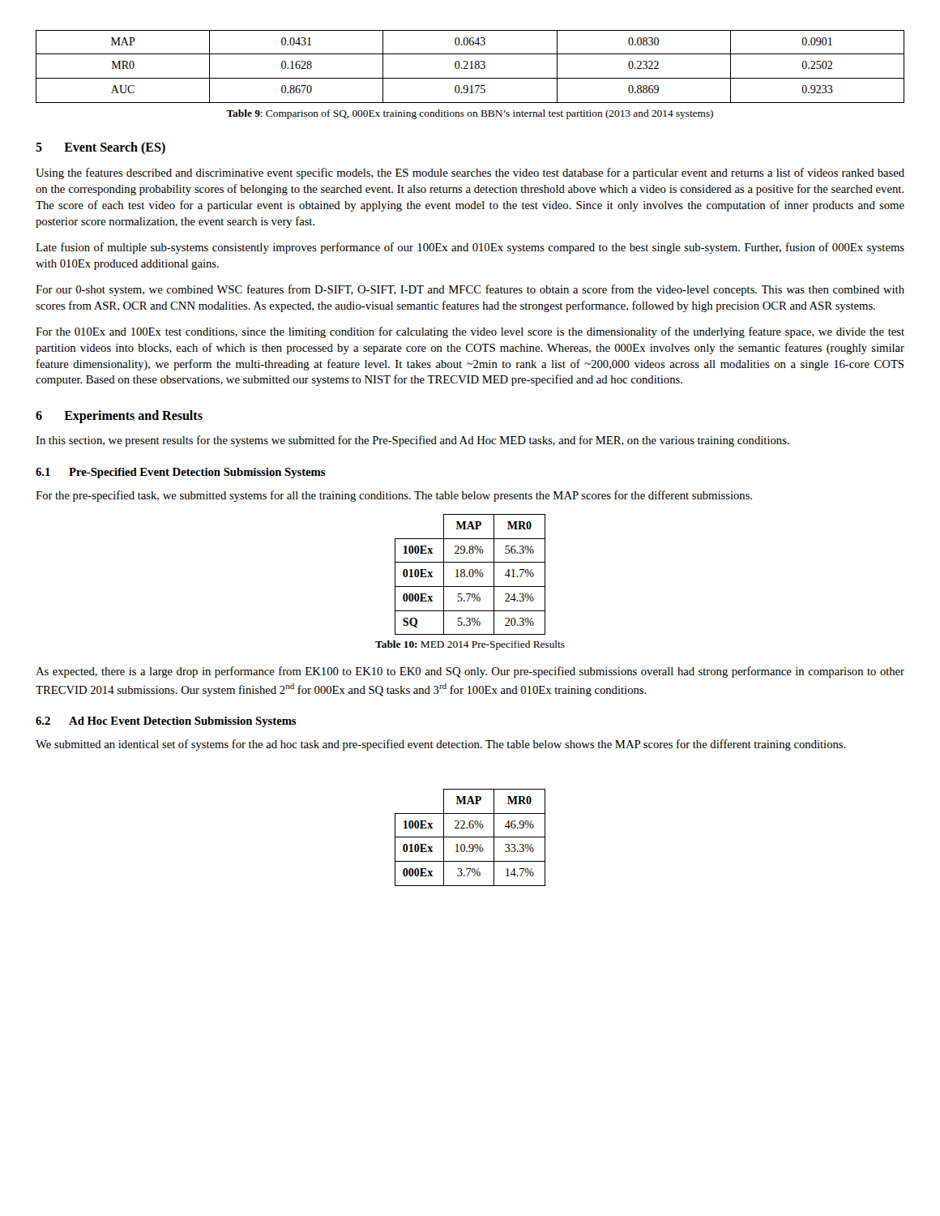| MAP | 0.0431 | 0.0643 | 0.0830 | 0.0901 |
| MR0 | 0.1628 | 0.2183 | 0.2322 | 0.2502 |
| AUC | 0.8670 | 0.9175 | 0.8869 | 0.9233 |
Table 9: Comparison of SQ, 000Ex training conditions on BBN’s internal test partition (2013 and 2014 systems)
5 Event Search (ES)
Using the features described and discriminative event specific models, the ES module searches the video test database for a particular event and returns a list of videos ranked based on the corresponding probability scores of belonging to the searched event. It also returns a detection threshold above which a video is considered as a positive for the searched event. The score of each test video for a particular event is obtained by applying the event model to the test video. Since it only involves the computation of inner products and some posterior score normalization, the event search is very fast.
Late fusion of multiple sub-systems consistently improves performance of our 100Ex and 010Ex systems compared to the best single sub-system. Further, fusion of 000Ex systems with 010Ex produced additional gains.
For our 0-shot system, we combined WSC features from D-SIFT, O-SIFT, I-DT and MFCC features to obtain a score from the video-level concepts. This was then combined with scores from ASR, OCR and CNN modalities. As expected, the audio-visual semantic features had the strongest performance, followed by high precision OCR and ASR systems.
For the 010Ex and 100Ex test conditions, since the limiting condition for calculating the video level score is the dimensionality of the underlying feature space, we divide the test partition videos into blocks, each of which is then processed by a separate core on the COTS machine. Whereas, the 000Ex involves only the semantic features (roughly similar feature dimensionality), we perform the multi-threading at feature level. It takes about ~2min to rank a list of ~200,000 videos across all modalities on a single 16-core COTS computer. Based on these observations, we submitted our systems to NIST for the TRECVID MED pre-specified and ad hoc conditions.
6 Experiments and Results
In this section, we present results for the systems we submitted for the Pre-Specified and Ad Hoc MED tasks, and for MER, on the various training conditions.
6.1 Pre-Specified Event Detection Submission Systems
For the pre-specified task, we submitted systems for all the training conditions. The table below presents the MAP scores for the different submissions.
| | MAP | MR0 |
| 100Ex | 29.8% | 56.3% |
| 010Ex | 18.0% | 41.7% |
| 000Ex | 5.7% | 24.3% |
| SQ | 5.3% | 20.3% |
Table 10: MED 2014 Pre-Specified Results
As expected, there is a large drop in performance from EK100 to EK10 to EK0 and SQ only. Our pre-specified submissions overall had strong performance in comparison to other TRECVID 2014 submissions. Our system finished 2nd for 000Ex and SQ tasks and 3rd for 100Ex and 010Ex training conditions.
6.2 Ad Hoc Event Detection Submission Systems
We submitted an identical set of systems for the ad hoc task and pre-specified event detection. The table below shows the MAP scores for the different training conditions.
| | MAP | MR0 |
| 100Ex | 22.6% | 46.9% |
| 010Ex | 10.9% | 33.3% |
| 000Ex | 3.7% | 14.7% |